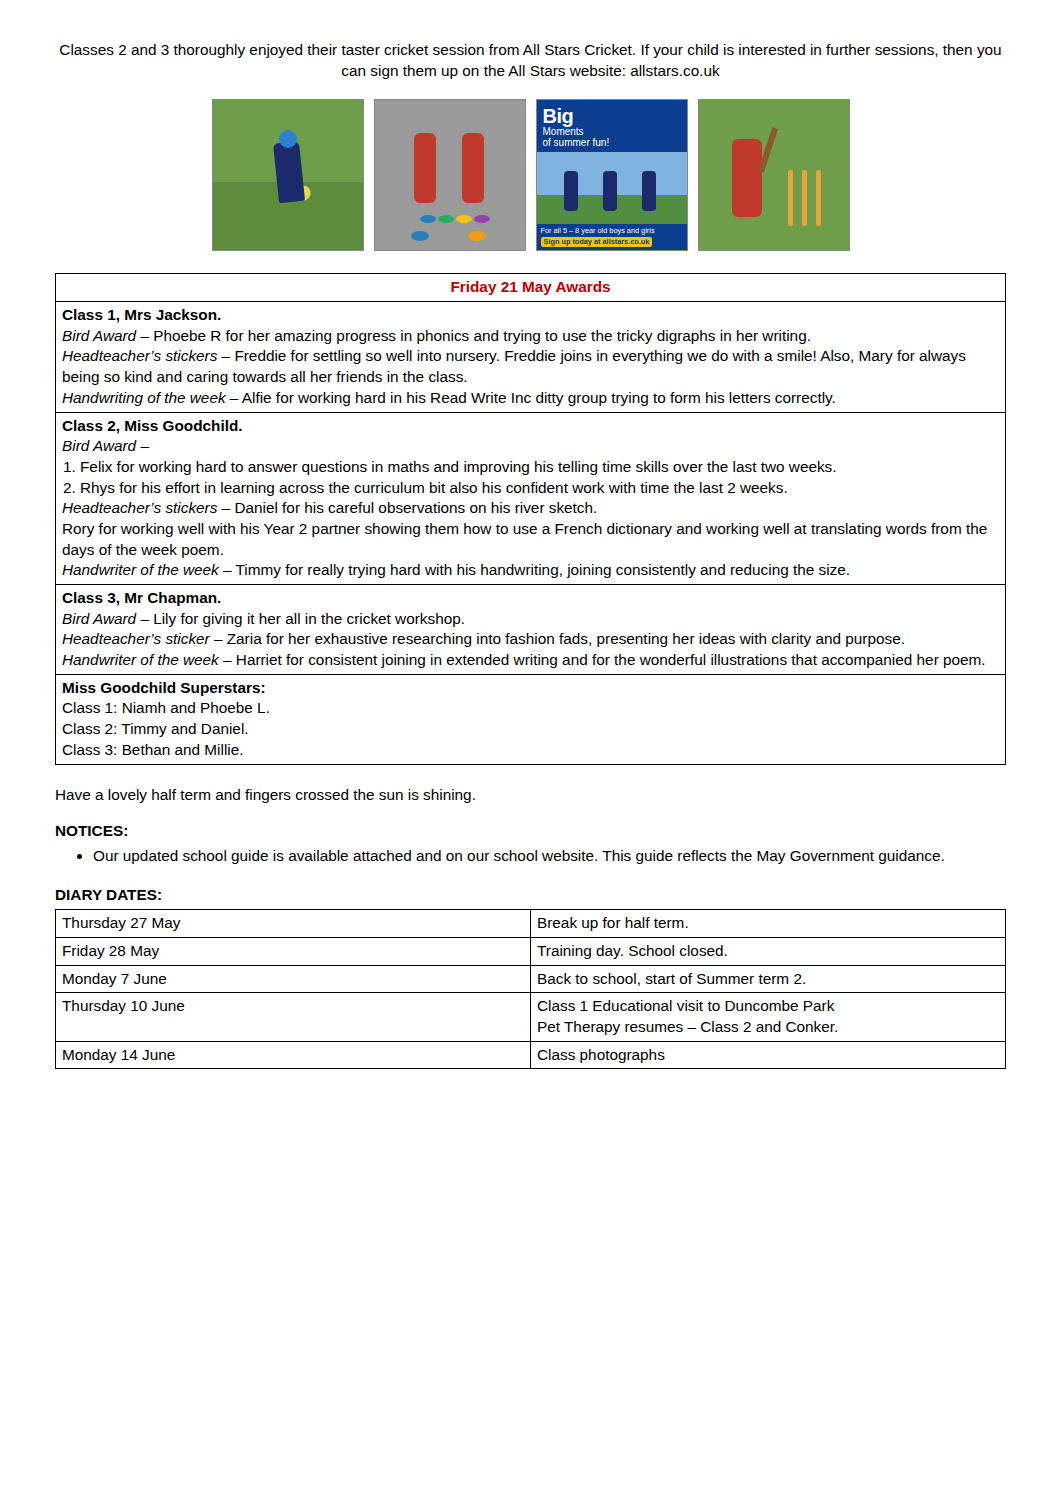Classes 2 and 3 thoroughly enjoyed their taster cricket session from All Stars Cricket. If your child is interested in further sessions, then you can sign them up on the All Stars website: allstars.co.uk
Big Moments of summer fun!
For all 5 – 8 year old boys and girls
Sign up today at allstars.co.uk
| Friday 21 May Awards |
| Class 1, Mrs Jackson. Bird Award – Phoebe R for her amazing progress in phonics and trying to use the tricky digraphs in her writing. Headteacher’s stickers – Freddie for settling so well into nursery. Freddie joins in everything we do with a smile! Also, Mary for always being so kind and caring towards all her friends in the class. Handwriting of the week – Alfie for working hard in his Read Write Inc ditty group trying to form his letters correctly. |
| Class 2, Miss Goodchild. Bird Award – Felix for working hard to answer questions in maths and improving his telling time skills over the last two weeks. Rhys for his effort in learning across the curriculum bit also his confident work with time the last 2 weeks. Headteacher’s stickers – Daniel for his careful observations on his river sketch. Rory for working well with his Year 2 partner showing them how to use a French dictionary and working well at translating words from the days of the week poem. Handwriter of the week – Timmy for really trying hard with his handwriting, joining consistently and reducing the size. |
| Class 3, Mr Chapman. Bird Award – Lily for giving it her all in the cricket workshop. Headteacher’s sticker – Zaria for her exhaustive researching into fashion fads, presenting her ideas with clarity and purpose. Handwriter of the week – Harriet for consistent joining in extended writing and for the wonderful illustrations that accompanied her poem. |
| Miss Goodchild Superstars: Class 1: Niamh and Phoebe L. Class 2: Timmy and Daniel. Class 3: Bethan and Millie. |
Have a lovely half term and fingers crossed the sun is shining.
NOTICES:
Our updated school guide is available attached and on our school website. This guide reflects the May Government guidance.
DIARY DATES:
| Thursday 27 May | Break up for half term. |
| Friday 28 May | Training day. School closed. |
| Monday 7 June | Back to school, start of Summer term 2. |
| Thursday 10 June | Class 1 Educational visit to Duncombe Park Pet Therapy resumes – Class 2 and Conker. |
| Monday 14 June | Class photographs |